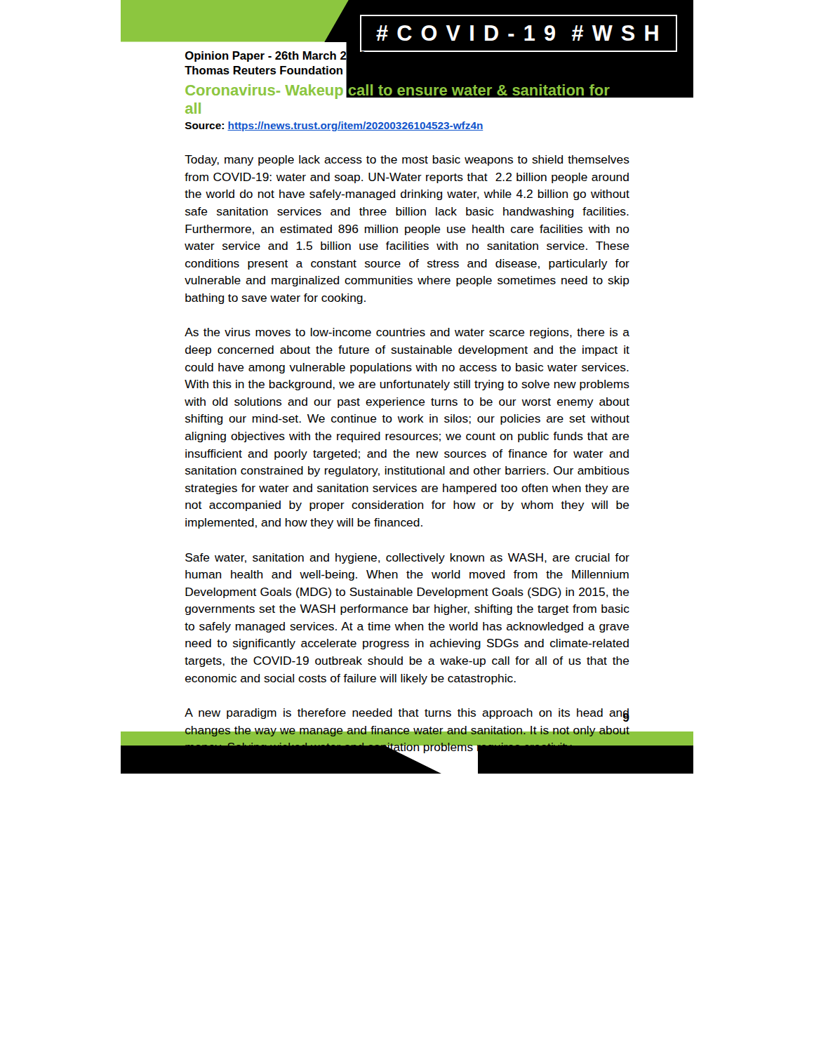# C O V I D - 1 9 # W S H
Opinion Paper - 26th March 2020
Thomas Reuters Foundation News
Coronavirus- Wakeup call to ensure water & sanitation for all
Source: https://news.trust.org/item/20200326104523-wfz4n
Today, many people lack access to the most basic weapons to shield themselves from COVID-19: water and soap. UN-Water reports that 2.2 billion people around the world do not have safely-managed drinking water, while 4.2 billion go without safe sanitation services and three billion lack basic handwashing facilities. Furthermore, an estimated 896 million people use health care facilities with no water service and 1.5 billion use facilities with no sanitation service. These conditions present a constant source of stress and disease, particularly for vulnerable and marginalized communities where people sometimes need to skip bathing to save water for cooking.
As the virus moves to low-income countries and water scarce regions, there is a deep concerned about the future of sustainable development and the impact it could have among vulnerable populations with no access to basic water services. With this in the background, we are unfortunately still trying to solve new problems with old solutions and our past experience turns to be our worst enemy about shifting our mind-set. We continue to work in silos; our policies are set without aligning objectives with the required resources; we count on public funds that are insufficient and poorly targeted; and the new sources of finance for water and sanitation constrained by regulatory, institutional and other barriers. Our ambitious strategies for water and sanitation services are hampered too often when they are not accompanied by proper consideration for how or by whom they will be implemented, and how they will be financed.
Safe water, sanitation and hygiene, collectively known as WASH, are crucial for human health and well-being. When the world moved from the Millennium Development Goals (MDG) to Sustainable Development Goals (SDG) in 2015, the governments set the WASH performance bar higher, shifting the target from basic to safely managed services. At a time when the world has acknowledged a grave need to significantly accelerate progress in achieving SDGs and climate-related targets, the COVID-19 outbreak should be a wake-up call for all of us that the economic and social costs of failure will likely be catastrophic.
A new paradigm is therefore needed that turns this approach on its head and changes the way we manage and finance water and sanitation. It is not only about money. Solving wicked water and sanitation problems requires creativity
9